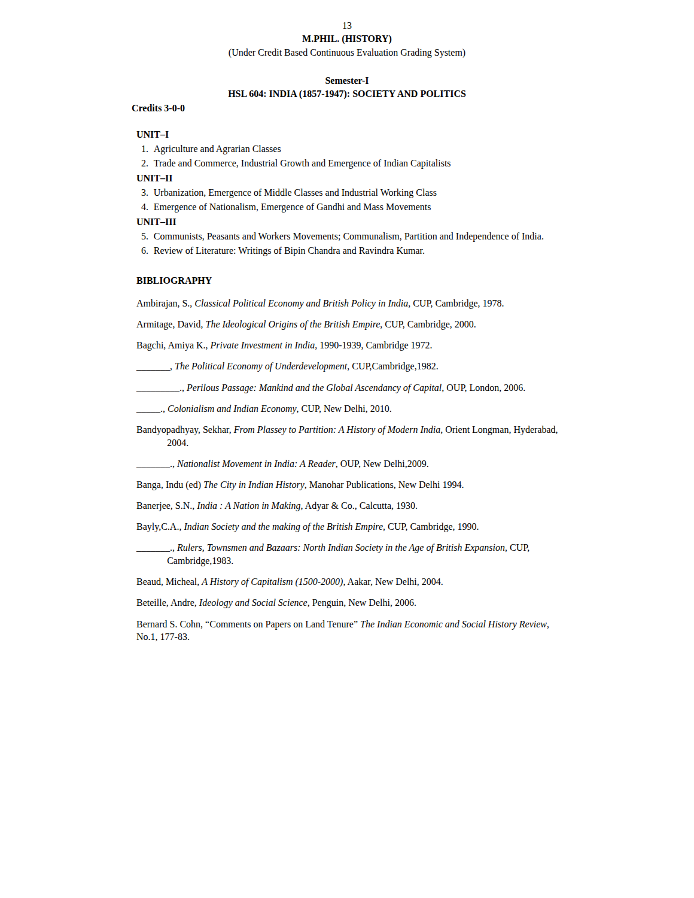13
M.PHIL. (HISTORY)
(Under Credit Based Continuous Evaluation Grading System)
Semester-I HSL 604: INDIA (1857-1947): SOCIETY AND POLITICS
Credits 3-0-0
UNIT–I
Agriculture and Agrarian Classes
Trade and Commerce, Industrial Growth and Emergence of Indian Capitalists
UNIT–II
Urbanization, Emergence of Middle Classes and Industrial Working Class
Emergence of Nationalism, Emergence of Gandhi and Mass Movements
UNIT–III
Communists, Peasants and Workers Movements; Communalism, Partition and Independence of India.
Review of Literature: Writings of Bipin Chandra and Ravindra Kumar.
BIBLIOGRAPHY
Ambirajan, S., Classical Political Economy and British Policy in India, CUP, Cambridge, 1978.
Armitage, David, The Ideological Origins of the British Empire, CUP, Cambridge, 2000.
Bagchi, Amiya K., Private Investment in India, 1990-1939, Cambridge 1972.
_______, The Political Economy of Underdevelopment, CUP,Cambridge,1982.
_________., Perilous Passage: Mankind and the Global Ascendancy of Capital, OUP, London, 2006.
_____., Colonialism and Indian Economy, CUP, New Delhi, 2010.
Bandyopadhyay, Sekhar, From Plassey to Partition: A History of Modern India, Orient Longman, Hyderabad, 2004.
_______., Nationalist Movement in India: A Reader, OUP, New Delhi,2009.
Banga, Indu (ed) The City in Indian History, Manohar Publications, New Delhi 1994.
Banerjee, S.N., India : A Nation in Making, Adyar & Co., Calcutta, 1930.
Bayly,C.A., Indian Society and the making of the British Empire, CUP, Cambridge, 1990.
_______., Rulers, Townsmen and Bazaars: North Indian Society in the Age of British Expansion, CUP, Cambridge,1983.
Beaud, Micheal, A History of Capitalism (1500-2000), Aakar, New Delhi, 2004.
Beteille, Andre, Ideology and Social Science, Penguin, New Delhi, 2006.
Bernard S. Cohn, “Comments on Papers on Land Tenure” The Indian Economic and Social History Review, No.1, 177-83.